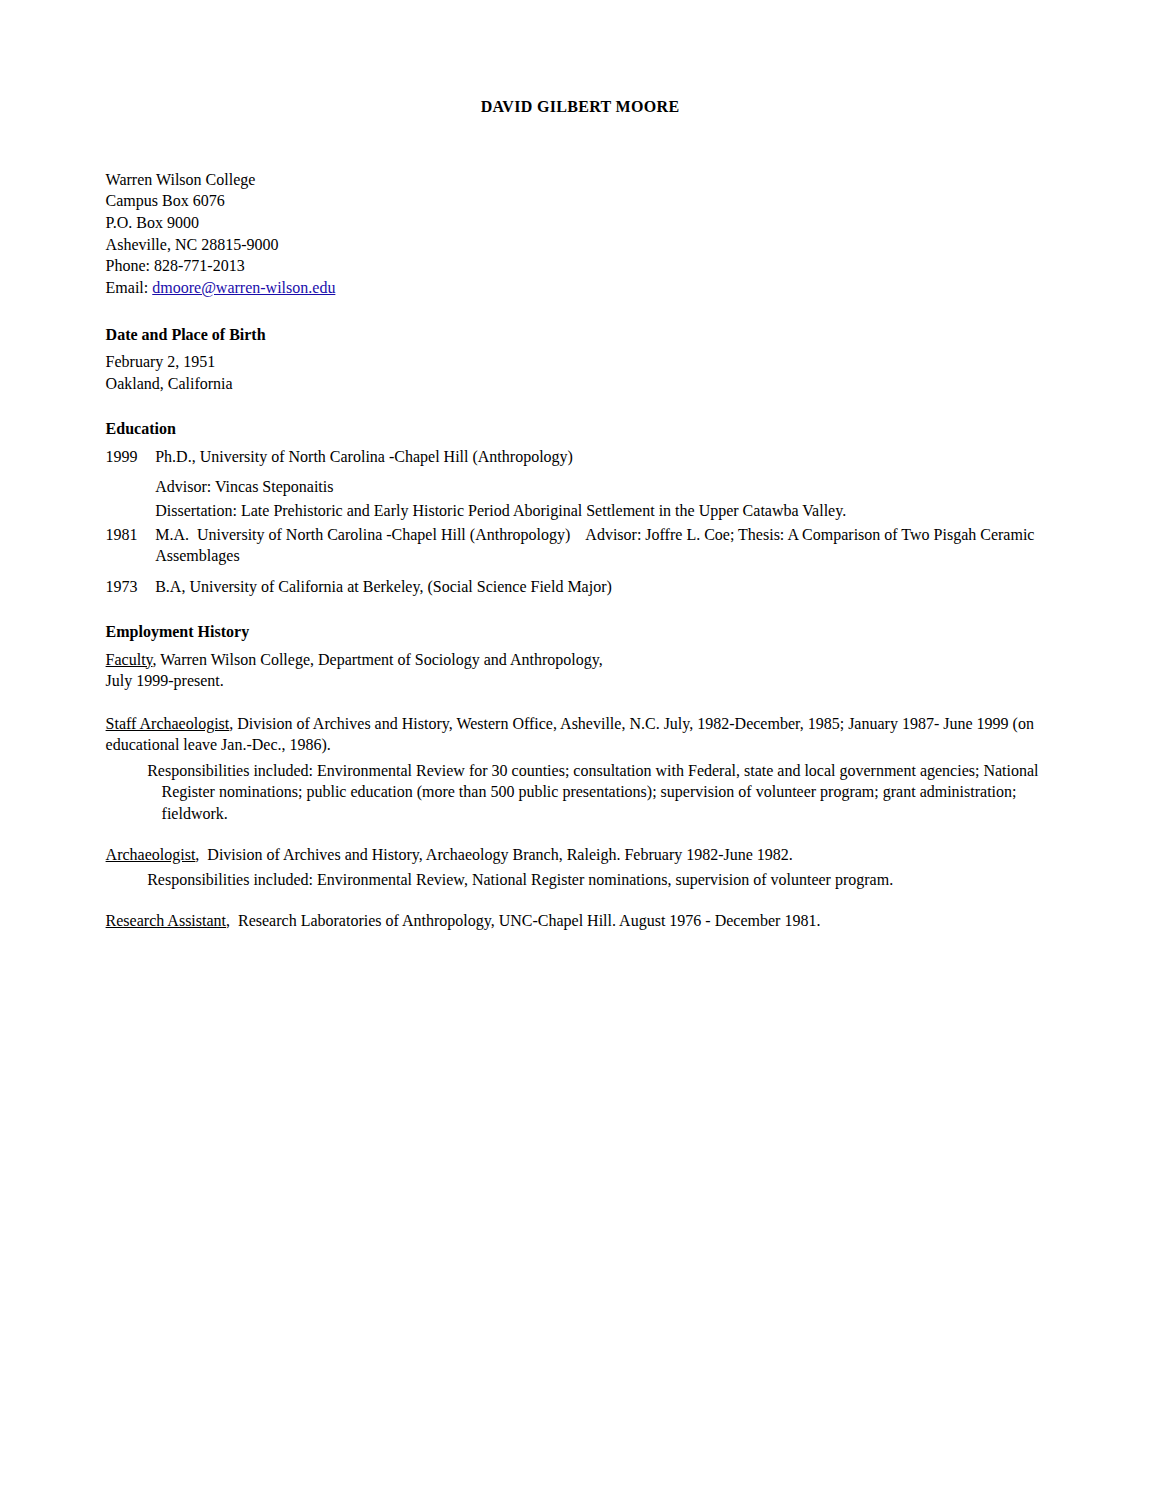DAVID GILBERT MOORE
Warren Wilson College
Campus Box 6076
P.O. Box 9000
Asheville, NC 28815-9000
Phone: 828-771-2013
Email: dmoore@warren-wilson.edu
Date and Place of Birth
February 2, 1951
Oakland, California
Education
1999 Ph.D., University of North Carolina -Chapel Hill (Anthropology)
Advisor: Vincas Steponaitis
Dissertation: Late Prehistoric and Early Historic Period Aboriginal Settlement in the Upper Catawba Valley.
1981 M.A. University of North Carolina -Chapel Hill (Anthropology) Advisor: Joffre L. Coe; Thesis: A Comparison of Two Pisgah Ceramic Assemblages
1973 B.A, University of California at Berkeley, (Social Science Field Major)
Employment History
Faculty, Warren Wilson College, Department of Sociology and Anthropology,
July 1999-present.
Staff Archaeologist, Division of Archives and History, Western Office, Asheville, N.C. July, 1982-December, 1985; January 1987- June 1999 (on educational leave Jan.-Dec., 1986).
Responsibilities included: Environmental Review for 30 counties; consultation with Federal, state and local government agencies; National Register nominations; public education (more than 500 public presentations); supervision of volunteer program; grant administration; fieldwork.
Archaeologist, Division of Archives and History, Archaeology Branch, Raleigh. February 1982-June 1982.
Responsibilities included: Environmental Review, National Register nominations, supervision of volunteer program.
Research Assistant, Research Laboratories of Anthropology, UNC-Chapel Hill. August 1976 - December 1981.